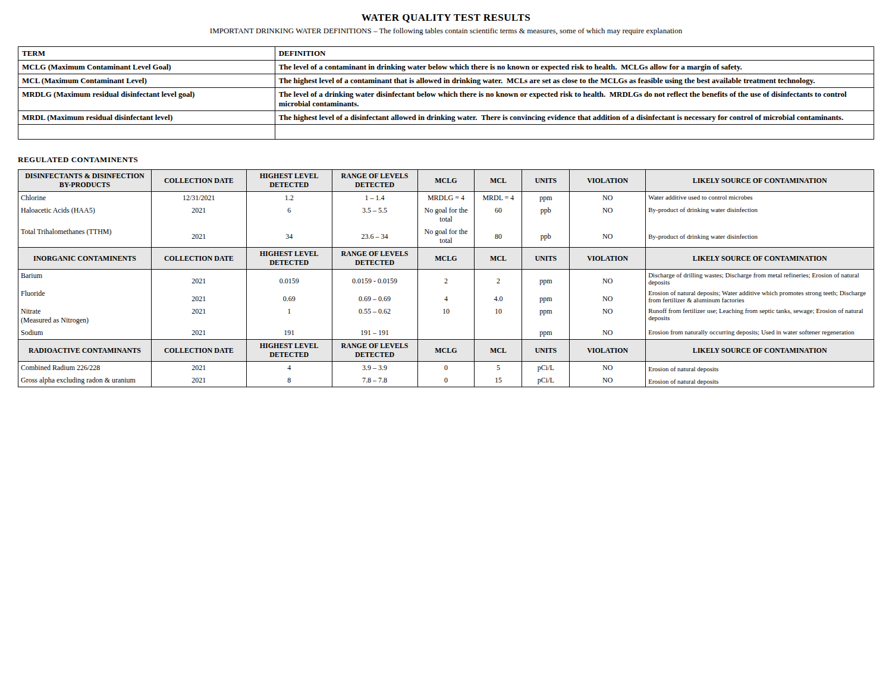WATER QUALITY TEST RESULTS
IMPORTANT DRINKING WATER DEFINITIONS – The following tables contain scientific terms & measures, some of which may require explanation
| TERM | DEFINITION |
| --- | --- |
| MCLG (Maximum Contaminant Level Goal) | The level of a contaminant in drinking water below which there is no known or expected risk to health. MCLGs allow for a margin of safety. |
| MCL (Maximum Contaminant Level) | The highest level of a contaminant that is allowed in drinking water. MCLs are set as close to the MCLGs as feasible using the best available treatment technology. |
| MRDLG (Maximum residual disinfectant level goal) | The level of a drinking water disinfectant below which there is no known or expected risk to health. MRDLGs do not reflect the benefits of the use of disinfectants to control microbial contaminants. |
| MRDL (Maximum residual disinfectant level) | The highest level of a disinfectant allowed in drinking water. There is convincing evidence that addition of a disinfectant is necessary for control of microbial contaminants. |
REGULATED CONTAMINENTS
| DISINFECTANTS & DISINFECTION BY-PRODUCTS | COLLECTION DATE | HIGHEST LEVEL DETECTED | RANGE OF LEVELS DETECTED | MCLG | MCL | UNITS | VIOLATION | LIKELY SOURCE OF CONTAMINATION |
| --- | --- | --- | --- | --- | --- | --- | --- | --- |
| Chlorine | 12/31/2021 | 1.2 | 1 – 1.4 | MRDLG = 4 | MRDL = 4 | ppm | NO | Water additive used to control microbes |
| Haloacetic Acids (HAA5) | 2021 | 6 | 3.5 – 5.5 | No goal for the total | 60 | ppb | NO | By-product of drinking water disinfection |
| Total Trihalomethanes (TTHM) | 2021 | 34 | 23.6 – 34 | No goal for the total | 80 | ppb | NO | By-product of drinking water disinfection |
| INORGANIC CONTAMINENTS | COLLECTION DATE | HIGHEST LEVEL DETECTED | RANGE OF LEVELS DETECTED | MCLG | MCL | UNITS | VIOLATION | LIKELY SOURCE OF CONTAMINATION |
| Barium | 2021 | 0.0159 | 0.0159 - 0.0159 | 2 | 2 | ppm | NO | Discharge of drilling wastes; Discharge from metal refineries; Erosion of natural deposits |
| Fluoride | 2021 | 0.69 | 0.69 – 0.69 | 4 | 4.0 | ppm | NO | Erosion of natural deposits; Water additive which promotes strong teeth; Discharge from fertilizer & aluminum factories |
| Nitrate (Measured as Nitrogen) | 2021 | 1 | 0.55 – 0.62 | 10 | 10 | ppm | NO | Runoff from fertilizer use; Leaching from septic tanks, sewage; Erosion of natural deposits |
| Sodium | 2021 | 191 | 191 – 191 | | | ppm | NO | Erosion from naturally occurring deposits; Used in water softener regeneration |
| RADIOACTIVE CONTAMINANTS | COLLECTION DATE | HIGHEST LEVEL DETECTED | RANGE OF LEVELS DETECTED | MCLG | MCL | UNITS | VIOLATION | LIKELY SOURCE OF CONTAMINATION |
| Combined Radium 226/228 | 2021 | 4 | 3.9 – 3.9 | 0 | 5 | pCi/L | NO | Erosion of natural deposits |
| Gross alpha excluding radon & uranium | 2021 | 8 | 7.8 – 7.8 | 0 | 15 | pCi/L | NO | Erosion of natural deposits |